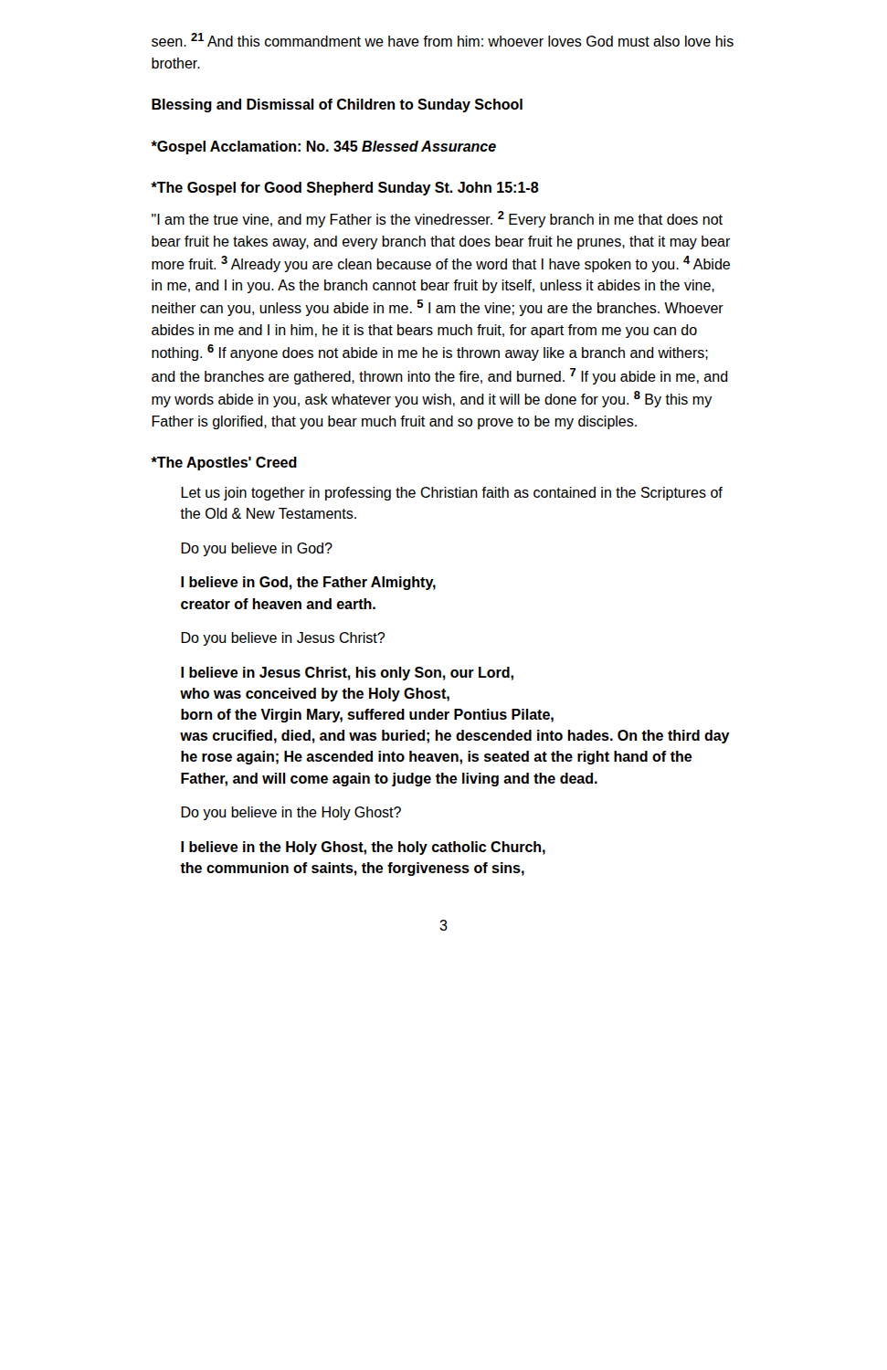seen. 21 And this commandment we have from him: whoever loves God must also love his brother.
Blessing and Dismissal of Children to Sunday School
*Gospel Acclamation: No. 345 Blessed Assurance
*The Gospel for Good Shepherd Sunday St. John 15:1-8
"I am the true vine, and my Father is the vinedresser. 2 Every branch in me that does not bear fruit he takes away, and every branch that does bear fruit he prunes, that it may bear more fruit. 3 Already you are clean because of the word that I have spoken to you. 4 Abide in me, and I in you. As the branch cannot bear fruit by itself, unless it abides in the vine, neither can you, unless you abide in me. 5 I am the vine; you are the branches. Whoever abides in me and I in him, he it is that bears much fruit, for apart from me you can do nothing. 6 If anyone does not abide in me he is thrown away like a branch and withers; and the branches are gathered, thrown into the fire, and burned. 7 If you abide in me, and my words abide in you, ask whatever you wish, and it will be done for you. 8 By this my Father is glorified, that you bear much fruit and so prove to be my disciples.
*The Apostles' Creed
Let us join together in professing the Christian faith as contained in the Scriptures of the Old & New Testaments.
Do you believe in God?
I believe in God, the Father Almighty,
creator of heaven and earth.
Do you believe in Jesus Christ?
I believe in Jesus Christ, his only Son, our Lord,
who was conceived by the Holy Ghost,
born of the Virgin Mary, suffered under Pontius Pilate,
was crucified, died, and was buried; he descended into hades. On the third day he rose again; He ascended into heaven, is seated at the right hand of the Father, and will come again to judge the living and the dead.
Do you believe in the Holy Ghost?
I believe in the Holy Ghost, the holy catholic Church,
the communion of saints, the forgiveness of sins,
3